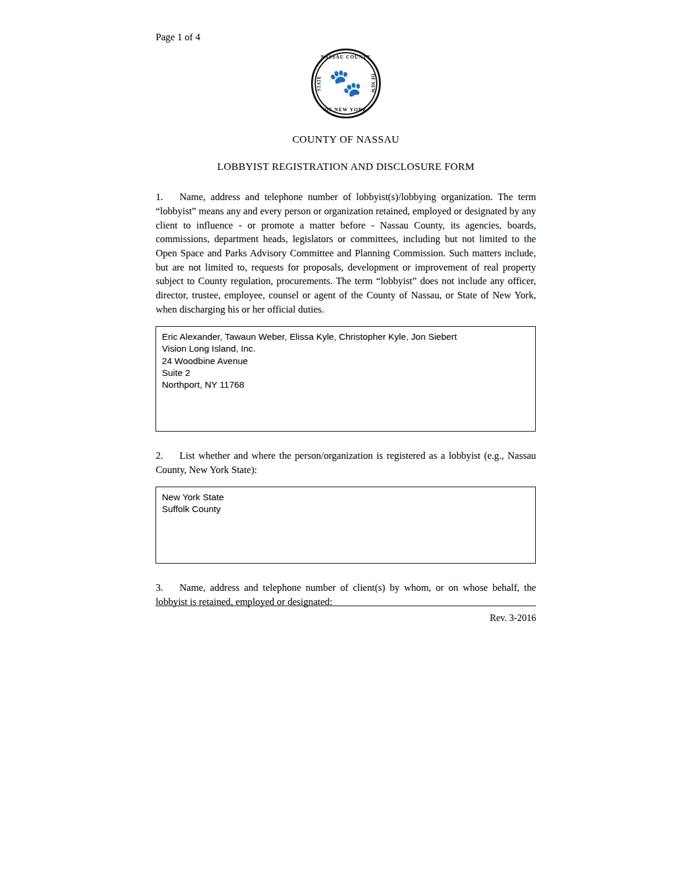Page 1 of 4
NASSAU COUNTY STATE OF NEW 🐾 OF NEW YORK
COUNTY OF NASSAU
LOBBYIST REGISTRATION AND DISCLOSURE FORM
1. Name, address and telephone number of lobbyist(s)/lobbying organization. The term “lobbyist” means any and every person or organization retained, employed or designated by any client to influence - or promote a matter before - Nassau County, its agencies, boards, commissions, department heads, legislators or committees, including but not limited to the Open Space and Parks Advisory Committee and Planning Commission. Such matters include, but are not limited to, requests for proposals, development or improvement of real property subject to County regulation, procurements. The term “lobbyist” does not include any officer, director, trustee, employee, counsel or agent of the County of Nassau, or State of New York, when discharging his or her official duties.
Eric Alexander, Tawaun Weber, Elissa Kyle, Christopher Kyle, Jon Siebert
Vision Long Island, Inc.
24 Woodbine Avenue
Suite 2
Northport, NY 11768
2. List whether and where the person/organization is registered as a lobbyist (e.g., Nassau County, New York State):
New York State
Suffolk County
3. Name, address and telephone number of client(s) by whom, or on whose behalf, the lobbyist is retained, employed or designated:
Rev. 3-2016